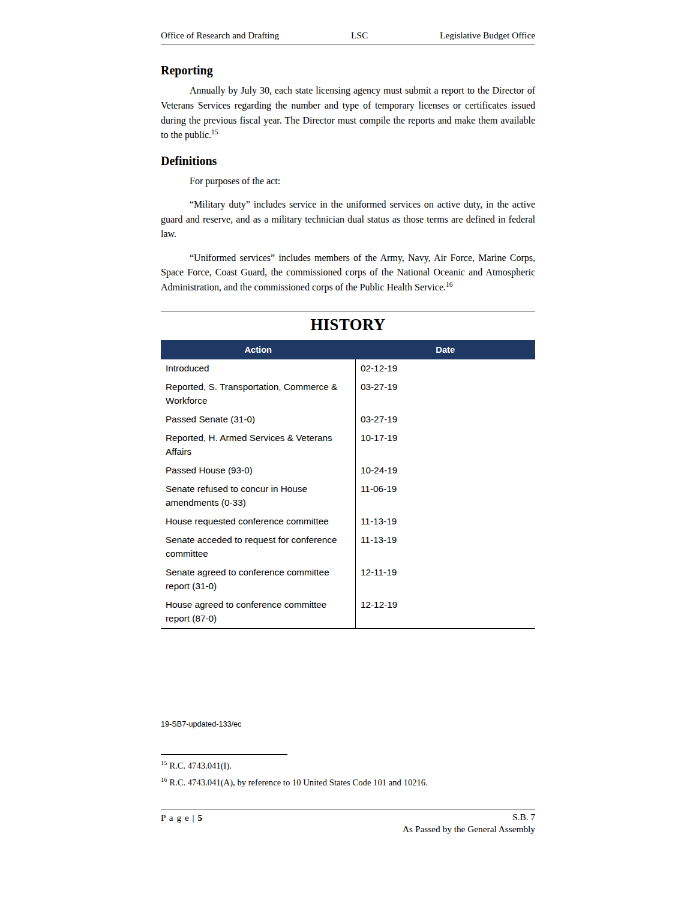Office of Research and Drafting
LSC
Legislative Budget Office
Reporting
Annually by July 30, each state licensing agency must submit a report to the Director of Veterans Services regarding the number and type of temporary licenses or certificates issued during the previous fiscal year. The Director must compile the reports and make them available to the public.15
Definitions
For purposes of the act:
“Military duty” includes service in the uniformed services on active duty, in the active guard and reserve, and as a military technician dual status as those terms are defined in federal law.
“Uniformed services” includes members of the Army, Navy, Air Force, Marine Corps, Space Force, Coast Guard, the commissioned corps of the National Oceanic and Atmospheric Administration, and the commissioned corps of the Public Health Service.16
HISTORY
| Action | Date |
| --- | --- |
| Introduced | 02-12-19 |
| Reported, S. Transportation, Commerce & Workforce | 03-27-19 |
| Passed Senate (31-0) | 03-27-19 |
| Reported, H. Armed Services & Veterans Affairs | 10-17-19 |
| Passed House (93-0) | 10-24-19 |
| Senate refused to concur in House amendments (0-33) | 11-06-19 |
| House requested conference committee | 11-13-19 |
| Senate acceded to request for conference committee | 11-13-19 |
| Senate agreed to conference committee report (31-0) | 12-11-19 |
| House agreed to conference committee report (87-0) | 12-12-19 |
19-SB7-updated-133/ec
15 R.C. 4743.041(I).
16 R.C. 4743.041(A), by reference to 10 United States Code 101 and 10216.
P a g e | 5
S.B. 7
As Passed by the General Assembly